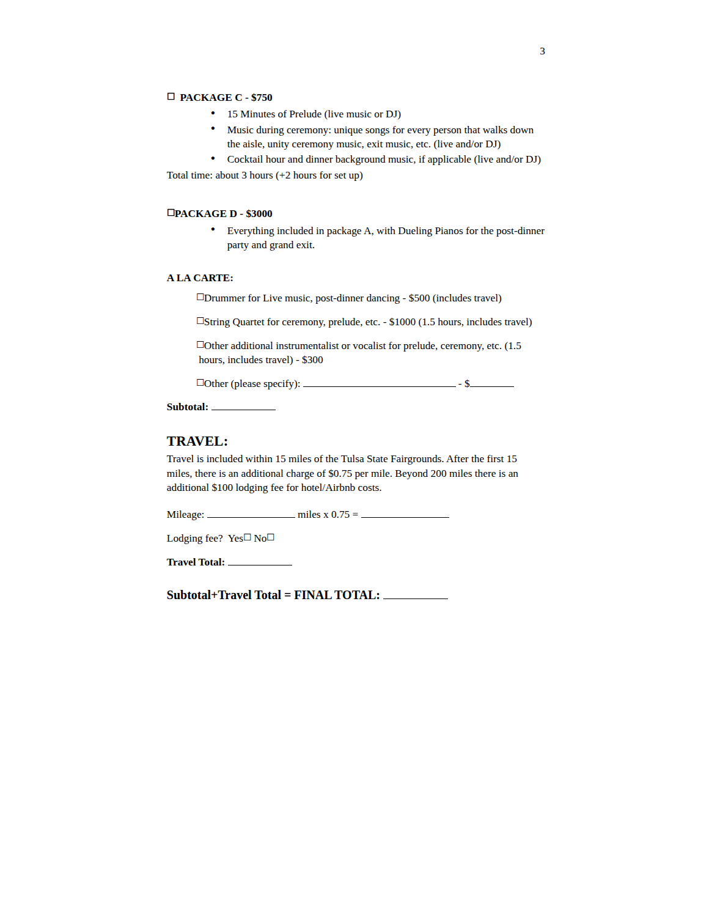3
☐ PACKAGE C - $750
15 Minutes of Prelude (live music or DJ)
Music during ceremony: unique songs for every person that walks down the aisle, unity ceremony music, exit music, etc. (live and/or DJ)
Cocktail hour and dinner background music, if applicable (live and/or DJ)
Total time: about 3 hours (+2 hours for set up)
☐PACKAGE D - $3000
Everything included in package A, with Dueling Pianos for the post-dinner party and grand exit.
A LA CARTE:
☐Drummer for Live music, post-dinner dancing - $500 (includes travel)
☐String Quartet for ceremony, prelude, etc. - $1000 (1.5 hours, includes travel)
☐Other additional instrumentalist or vocalist for prelude, ceremony, etc. (1.5
hours, includes travel) - $300
☐Other (please specify): - $
Subtotal:
TRAVEL:
Travel is included within 15 miles of the Tulsa State Fairgrounds. After the first 15 miles, there is an additional charge of $0.75 per mile. Beyond 200 miles there is an additional $100 lodging fee for hotel/Airbnb costs.
Mileage: miles x 0.75 =
Lodging fee? Yes☐ No☐
Travel Total:
Subtotal+Travel Total = FINAL TOTAL: